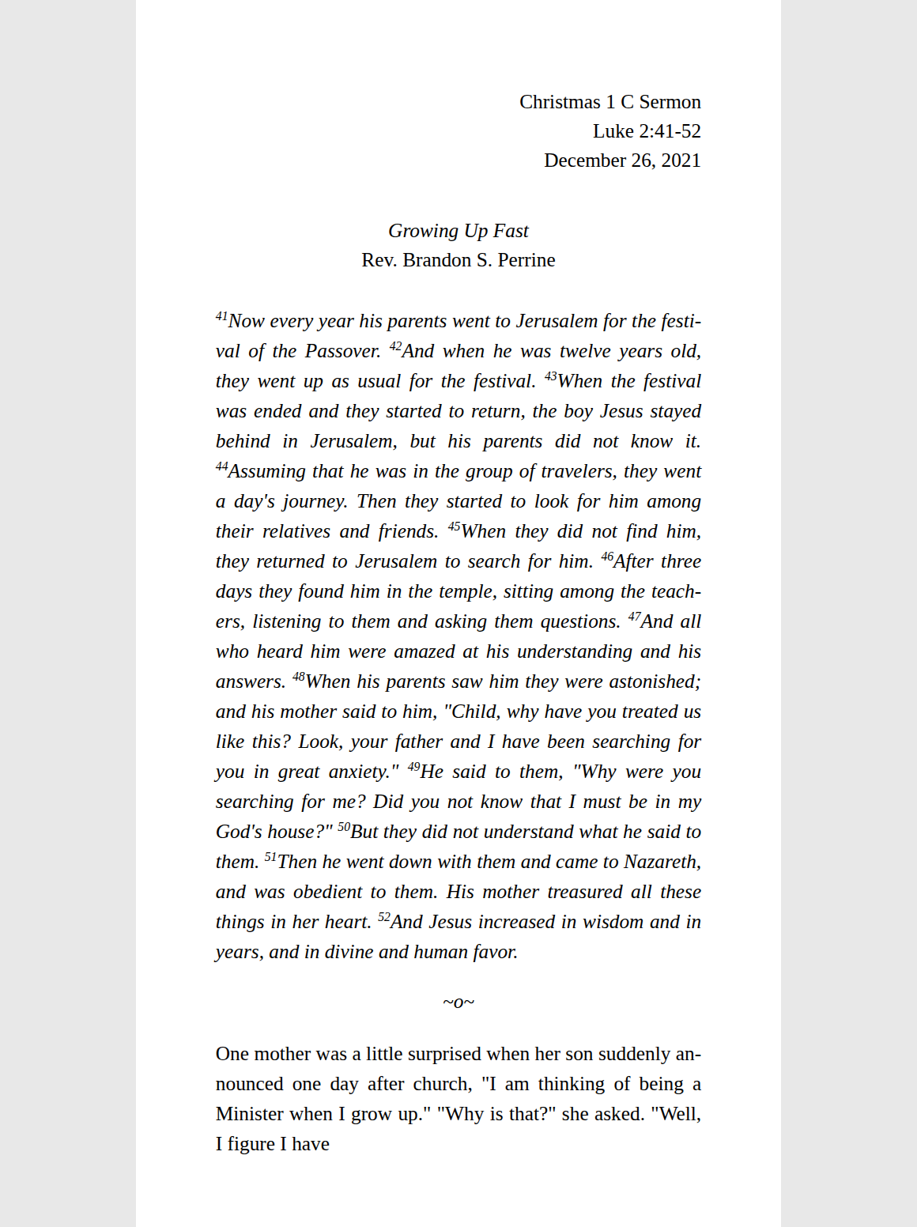Christmas 1 C Sermon
Luke 2:41-52
December 26, 2021
Growing Up Fast
Rev. Brandon S. Perrine
41Now every year his parents went to Jerusalem for the festival of the Passover. 42And when he was twelve years old, they went up as usual for the festival. 43When the festival was ended and they started to return, the boy Jesus stayed behind in Jerusalem, but his parents did not know it. 44Assuming that he was in the group of travelers, they went a day's journey. Then they started to look for him among their relatives and friends. 45When they did not find him, they returned to Jerusalem to search for him. 46After three days they found him in the temple, sitting among the teachers, listening to them and asking them questions. 47And all who heard him were amazed at his understanding and his answers. 48When his parents saw him they were astonished; and his mother said to him, "Child, why have you treated us like this? Look, your father and I have been searching for you in great anxiety." 49He said to them, "Why were you searching for me? Did you not know that I must be in my God's house?" 50But they did not understand what he said to them. 51Then he went down with them and came to Nazareth, and was obedient to them. His mother treasured all these things in her heart. 52And Jesus increased in wisdom and in years, and in divine and human favor.
~o~
One mother was a little surprised when her son suddenly announced one day after church, "I am thinking of being a Minister when I grow up." "Why is that?" she asked. "Well, I figure I have